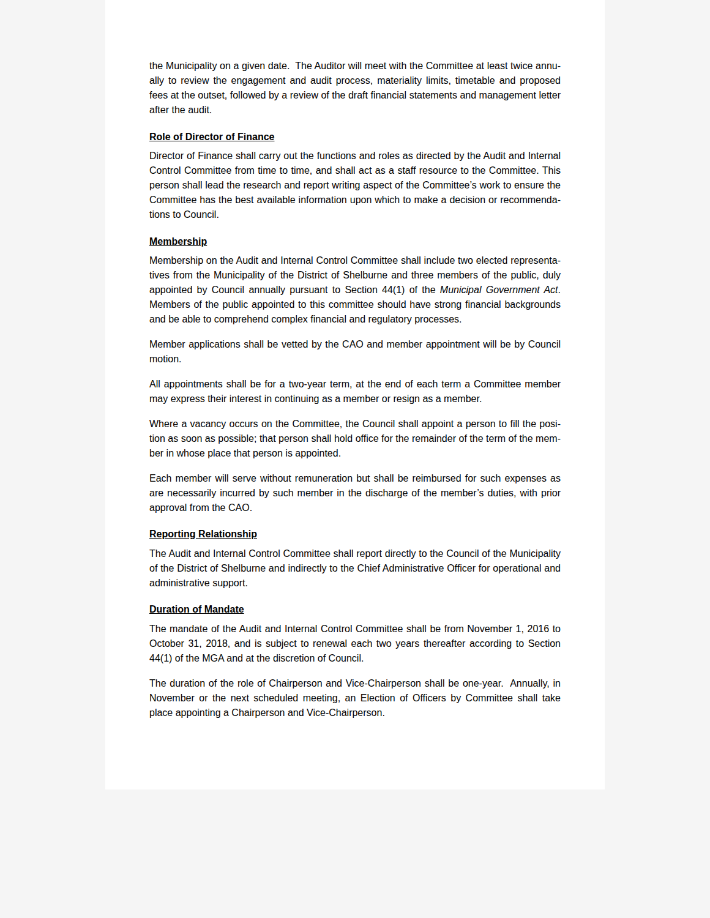the Municipality on a given date. The Auditor will meet with the Committee at least twice annually to review the engagement and audit process, materiality limits, timetable and proposed fees at the outset, followed by a review of the draft financial statements and management letter after the audit.
Role of Director of Finance
Director of Finance shall carry out the functions and roles as directed by the Audit and Internal Control Committee from time to time, and shall act as a staff resource to the Committee. This person shall lead the research and report writing aspect of the Committee’s work to ensure the Committee has the best available information upon which to make a decision or recommendations to Council.
Membership
Membership on the Audit and Internal Control Committee shall include two elected representatives from the Municipality of the District of Shelburne and three members of the public, duly appointed by Council annually pursuant to Section 44(1) of the Municipal Government Act. Members of the public appointed to this committee should have strong financial backgrounds and be able to comprehend complex financial and regulatory processes.
Member applications shall be vetted by the CAO and member appointment will be by Council motion.
All appointments shall be for a two-year term, at the end of each term a Committee member may express their interest in continuing as a member or resign as a member.
Where a vacancy occurs on the Committee, the Council shall appoint a person to fill the position as soon as possible; that person shall hold office for the remainder of the term of the member in whose place that person is appointed.
Each member will serve without remuneration but shall be reimbursed for such expenses as are necessarily incurred by such member in the discharge of the member’s duties, with prior approval from the CAO.
Reporting Relationship
The Audit and Internal Control Committee shall report directly to the Council of the Municipality of the District of Shelburne and indirectly to the Chief Administrative Officer for operational and administrative support.
Duration of Mandate
The mandate of the Audit and Internal Control Committee shall be from November 1, 2016 to October 31, 2018, and is subject to renewal each two years thereafter according to Section 44(1) of the MGA and at the discretion of Council.
The duration of the role of Chairperson and Vice-Chairperson shall be one-year. Annually, in November or the next scheduled meeting, an Election of Officers by Committee shall take place appointing a Chairperson and Vice-Chairperson.